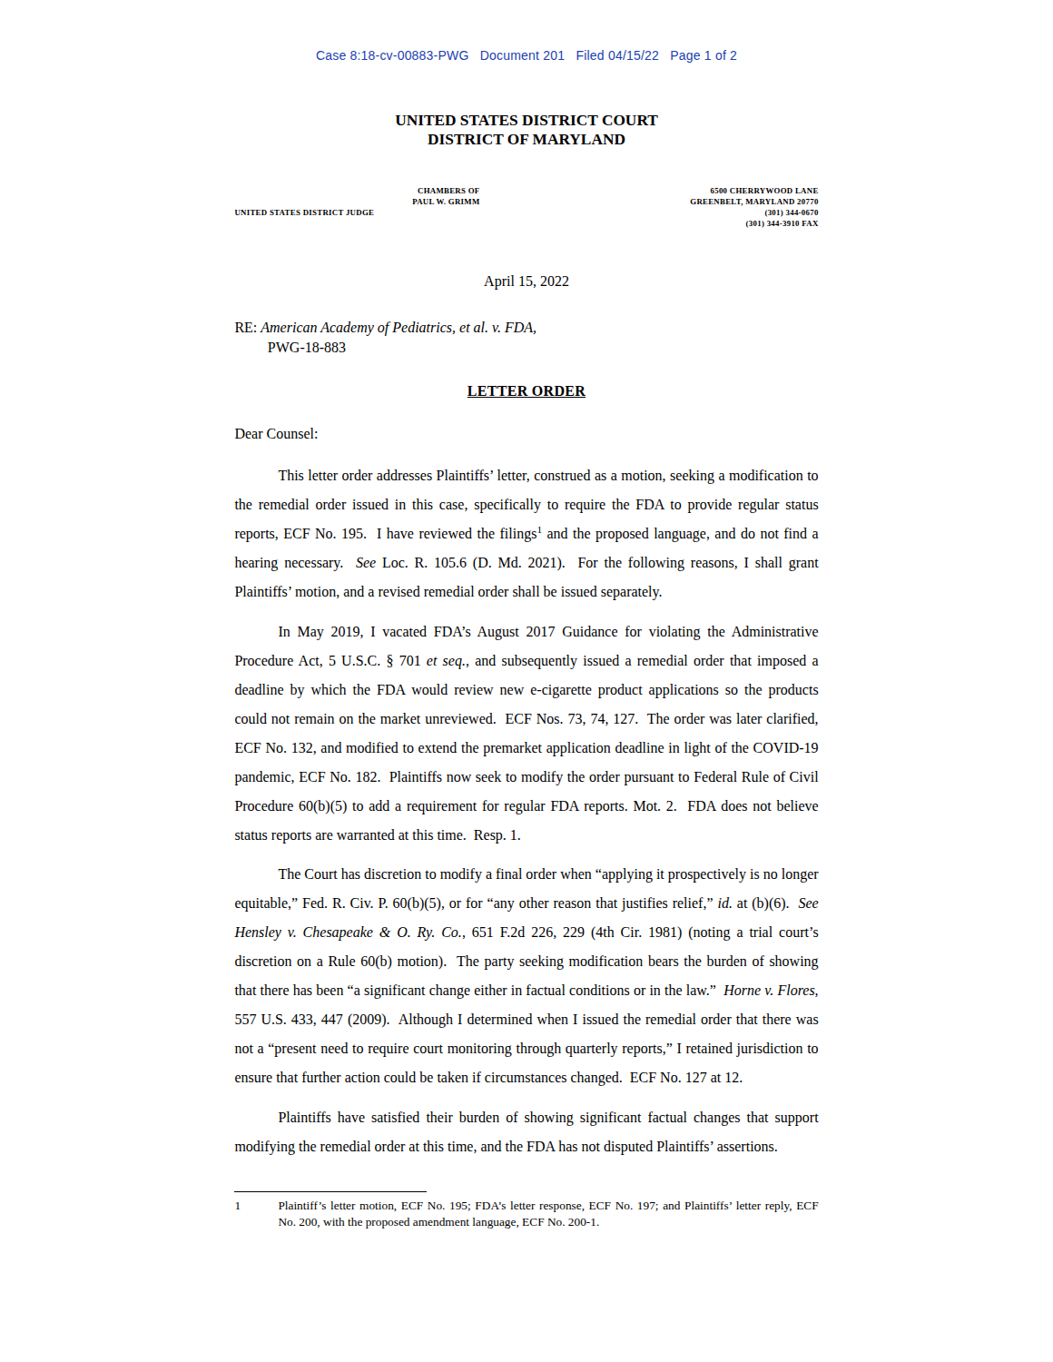Case 8:18-cv-00883-PWG Document 201 Filed 04/15/22 Page 1 of 2
UNITED STATES DISTRICT COURT
DISTRICT OF MARYLAND
| CHAMBERS OF PAUL W. GRIMM UNITED STATES DISTRICT JUDGE | | 6500 CHERRYWOOD LANE GREENBELT, MARYLAND 20770 (301) 344-0670 (301) 344-3910 FAX |
April 15, 2022
RE: American Academy of Pediatrics, et al. v. FDA, PWG-18-883
LETTER ORDER
Dear Counsel:
This letter order addresses Plaintiffs’ letter, construed as a motion, seeking a modification to the remedial order issued in this case, specifically to require the FDA to provide regular status reports, ECF No. 195. I have reviewed the filings1 and the proposed language, and do not find a hearing necessary. See Loc. R. 105.6 (D. Md. 2021). For the following reasons, I shall grant Plaintiffs’ motion, and a revised remedial order shall be issued separately.
In May 2019, I vacated FDA’s August 2017 Guidance for violating the Administrative Procedure Act, 5 U.S.C. § 701 et seq., and subsequently issued a remedial order that imposed a deadline by which the FDA would review new e-cigarette product applications so the products could not remain on the market unreviewed. ECF Nos. 73, 74, 127. The order was later clarified, ECF No. 132, and modified to extend the premarket application deadline in light of the COVID-19 pandemic, ECF No. 182. Plaintiffs now seek to modify the order pursuant to Federal Rule of Civil Procedure 60(b)(5) to add a requirement for regular FDA reports. Mot. 2. FDA does not believe status reports are warranted at this time. Resp. 1.
The Court has discretion to modify a final order when “applying it prospectively is no longer equitable,” Fed. R. Civ. P. 60(b)(5), or for “any other reason that justifies relief,” id. at (b)(6). See Hensley v. Chesapeake & O. Ry. Co., 651 F.2d 226, 229 (4th Cir. 1981) (noting a trial court’s discretion on a Rule 60(b) motion). The party seeking modification bears the burden of showing that there has been “a significant change either in factual conditions or in the law.” Horne v. Flores, 557 U.S. 433, 447 (2009). Although I determined when I issued the remedial order that there was not a “present need to require court monitoring through quarterly reports,” I retained jurisdiction to ensure that further action could be taken if circumstances changed. ECF No. 127 at 12.
Plaintiffs have satisfied their burden of showing significant factual changes that support modifying the remedial order at this time, and the FDA has not disputed Plaintiffs’ assertions.
1 Plaintiff’s letter motion, ECF No. 195; FDA’s letter response, ECF No. 197; and Plaintiffs’ letter reply, ECF No. 200, with the proposed amendment language, ECF No. 200-1.